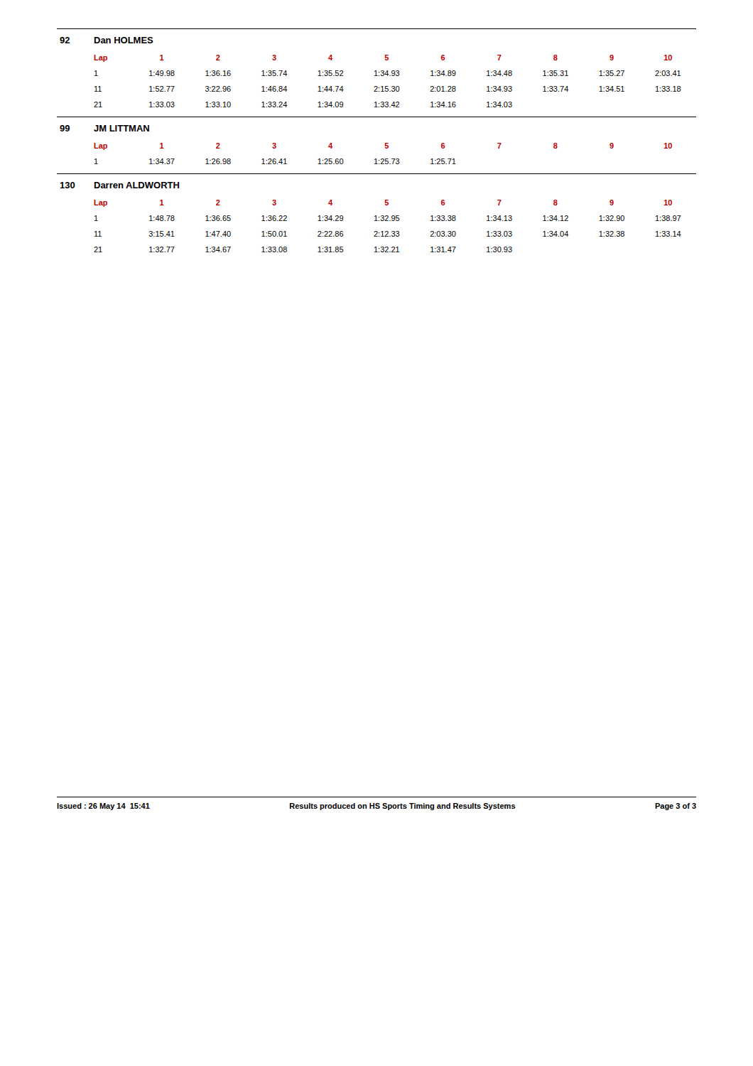| 92 | Dan HOLMES |
| | Lap | 1 | 2 | 3 | 4 | 5 | 6 | 7 | 8 | 9 | 10 |
| | 1 | 1:49.98 | 1:36.16 | 1:35.74 | 1:35.52 | 1:34.93 | 1:34.89 | 1:34.48 | 1:35.31 | 1:35.27 | 2:03.41 |
| | 11 | 1:52.77 | 3:22.96 | 1:46.84 | 1:44.74 | 2:15.30 | 2:01.28 | 1:34.93 | 1:33.74 | 1:34.51 | 1:33.18 |
| | 21 | 1:33.03 | 1:33.10 | 1:33.24 | 1:34.09 | 1:33.42 | 1:34.16 | 1:34.03 | | | |
| 99 | JM LITTMAN |
| | Lap | 1 | 2 | 3 | 4 | 5 | 6 | 7 | 8 | 9 | 10 |
| | 1 | 1:34.37 | 1:26.98 | 1:26.41 | 1:25.60 | 1:25.73 | 1:25.71 | | | | |
| 130 | Darren ALDWORTH |
| | Lap | 1 | 2 | 3 | 4 | 5 | 6 | 7 | 8 | 9 | 10 |
| | 1 | 1:48.78 | 1:36.65 | 1:36.22 | 1:34.29 | 1:32.95 | 1:33.38 | 1:34.13 | 1:34.12 | 1:32.90 | 1:38.97 |
| | 11 | 3:15.41 | 1:47.40 | 1:50.01 | 2:22.86 | 2:12.33 | 2:03.30 | 1:33.03 | 1:34.04 | 1:32.38 | 1:33.14 |
| | 21 | 1:32.77 | 1:34.67 | 1:33.08 | 1:31.85 | 1:32.21 | 1:31.47 | 1:30.93 | | | |
Issued : 26 May 14 15:41
Results produced on HS Sports Timing and Results Systems
Page 3 of 3